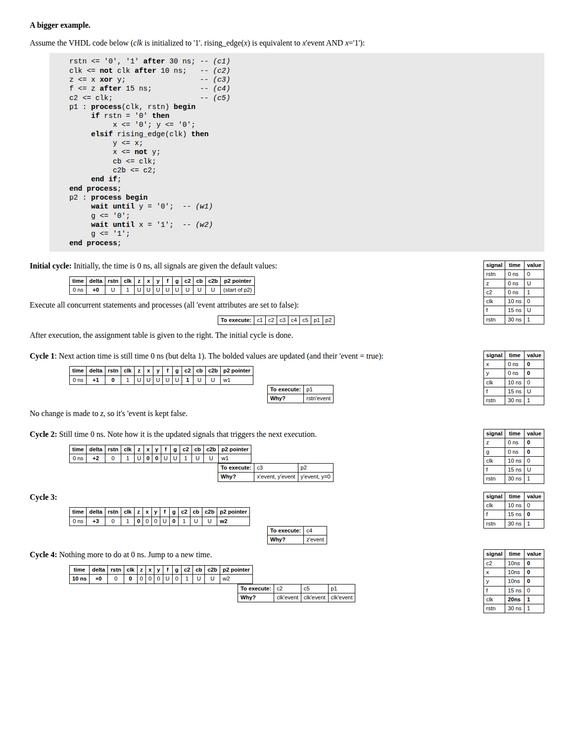A bigger example.
Assume the VHDL code below (clk is initialized to '1'. rising_edge(x) is equivalent to x'event AND x='1'):
rstn <= '0', '1' after 30 ns; -- (c1) clk <= not clk after 10 ns; -- (c2) z <= x xor y; -- (c3) f <= z after 15 ns; -- (c4) c2 <= clk; -- (c5) p1 : process(clk, rstn) begin if rstn = '0' then x <= '0'; y <= '0'; elsif rising_edge(clk) then y <= x; x <= not y; cb <= clk; c2b <= c2; end if; end process; p2 : process begin wait until y = '0'; -- (w1) g <= '0'; wait until x = '1'; -- (w2) g <= '1'; end process;
| signal | time | value |
| --- | --- | --- |
| rstn | 0 ns | 0 |
| z | 0 ns | U |
| c2 | 0 ns | 1 |
| clk | 10 ns | 0 |
| f | 15 ns | U |
| rstn | 30 ns | 1 |
Initial cycle: Initially, the time is 0 ns, all signals are given the default values:
| time | delta | rstn | clk | z | x | y | f | g | c2 | cb | c2b | p2 pointer |
| --- | --- | --- | --- | --- | --- | --- | --- | --- | --- | --- | --- | --- |
| 0 ns | +0 | U | 1 | U | U | U | U | U | U | U | U | (start of p2) |
Execute all concurrent statements and processes (all 'event attributes are set to false):
| To execute: | c1 | c2 | c3 | c4 | c5 | p1 | p2 |
After execution, the assignment table is given to the right. The initial cycle is done.
| signal | time | value |
| --- | --- | --- |
| x | 0 ns | 0 |
| y | 0 ns | 0 |
| clk | 10 ns | 0 |
| f | 15 ns | U |
| rstn | 30 ns | 1 |
Cycle 1: Next action time is still time 0 ns (but delta 1). The bolded values are updated (and their 'event = true):
| time | delta | rstn | clk | z | x | y | f | g | c2 | cb | c2b | p2 pointer |
| --- | --- | --- | --- | --- | --- | --- | --- | --- | --- | --- | --- | --- |
| 0 ns | +1 | 0 | 1 | U | U | U | U | U | 1 | U | U | w1 |
| To execute: | p1 |
| Why? | rstn'event |
No change is made to z, so it's 'event is kept false.
| signal | time | value |
| --- | --- | --- |
| z | 0 ns | 0 |
| g | 0 ns | 0 |
| clk | 10 ns | 0 |
| f | 15 ns | U |
| rstn | 30 ns | 1 |
Cycle 2: Still time 0 ns. Note how it is the updated signals that triggers the next execution.
| time | delta | rstn | clk | z | x | y | f | g | c2 | cb | c2b | p2 pointer |
| --- | --- | --- | --- | --- | --- | --- | --- | --- | --- | --- | --- | --- |
| 0 ns | +2 | 0 | 1 | U | 0 | 0 | U | U | 1 | U | U | w1 |
| To execute: | c3 | p2 |
| Why? | x'event, y'event | y'event, y=0 |
| signal | time | value |
| --- | --- | --- |
| clk | 10 ns | 0 |
| f | 15 ns | 0 |
| rstn | 30 ns | 1 |
Cycle 3:
| time | delta | rstn | clk | z | x | y | f | g | c2 | cb | c2b | p2 pointer |
| --- | --- | --- | --- | --- | --- | --- | --- | --- | --- | --- | --- | --- |
| 0 ns | +3 | 0 | 1 | 0 | 0 | 0 | U | 0 | 1 | U | U | w2 |
| To execute: | c4 |
| Why? | z'event |
| signal | time | value |
| --- | --- | --- |
| c2 | 10ns | 0 |
| x | 10ns | 0 |
| y | 10ns | 0 |
| f | 15 ns | 0 |
| clk | 20ns | 1 |
| rstn | 30 ns | 1 |
Cycle 4: Nothing more to do at 0 ns. Jump to a new time.
| time | delta | rstn | clk | z | x | y | f | g | c2 | cb | c2b | p2 pointer |
| --- | --- | --- | --- | --- | --- | --- | --- | --- | --- | --- | --- | --- |
| 10 ns | +0 | 0 | 0 | 0 | 0 | 0 | U | 0 | 1 | U | U | w2 |
| To execute: | c2 | c5 | p1 |
| Why? | clk'event | clk'event | clk'event |